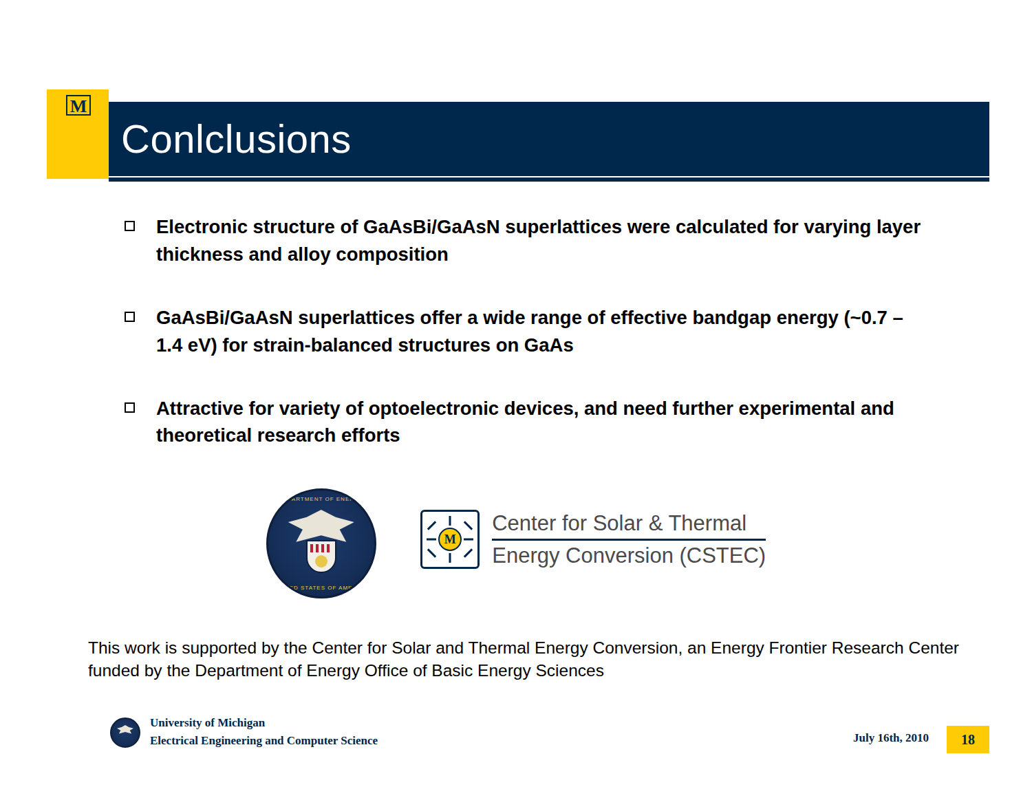M
Conlclusions
Electronic structure of GaAsBi/GaAsN superlattices were calculated for varying layer thickness and alloy composition
GaAsBi/GaAsN superlattices offer a wide range of effective bandgap energy (~0.7 – 1.4 eV) for strain-balanced structures on GaAs
Attractive for variety of optoelectronic devices, and need further experimental and theoretical research efforts
DEPARTMENT OF ENERGY
UNITED STATES OF AMERICA
M
Center for Solar & Thermal
Energy Conversion (CSTEC)
This work is supported by the Center for Solar and Thermal Energy Conversion, an Energy Frontier Research Center funded by the Department of Energy Office of Basic Energy Sciences
University of Michigan
Electrical Engineering and Computer Science
July 16th, 2010
18